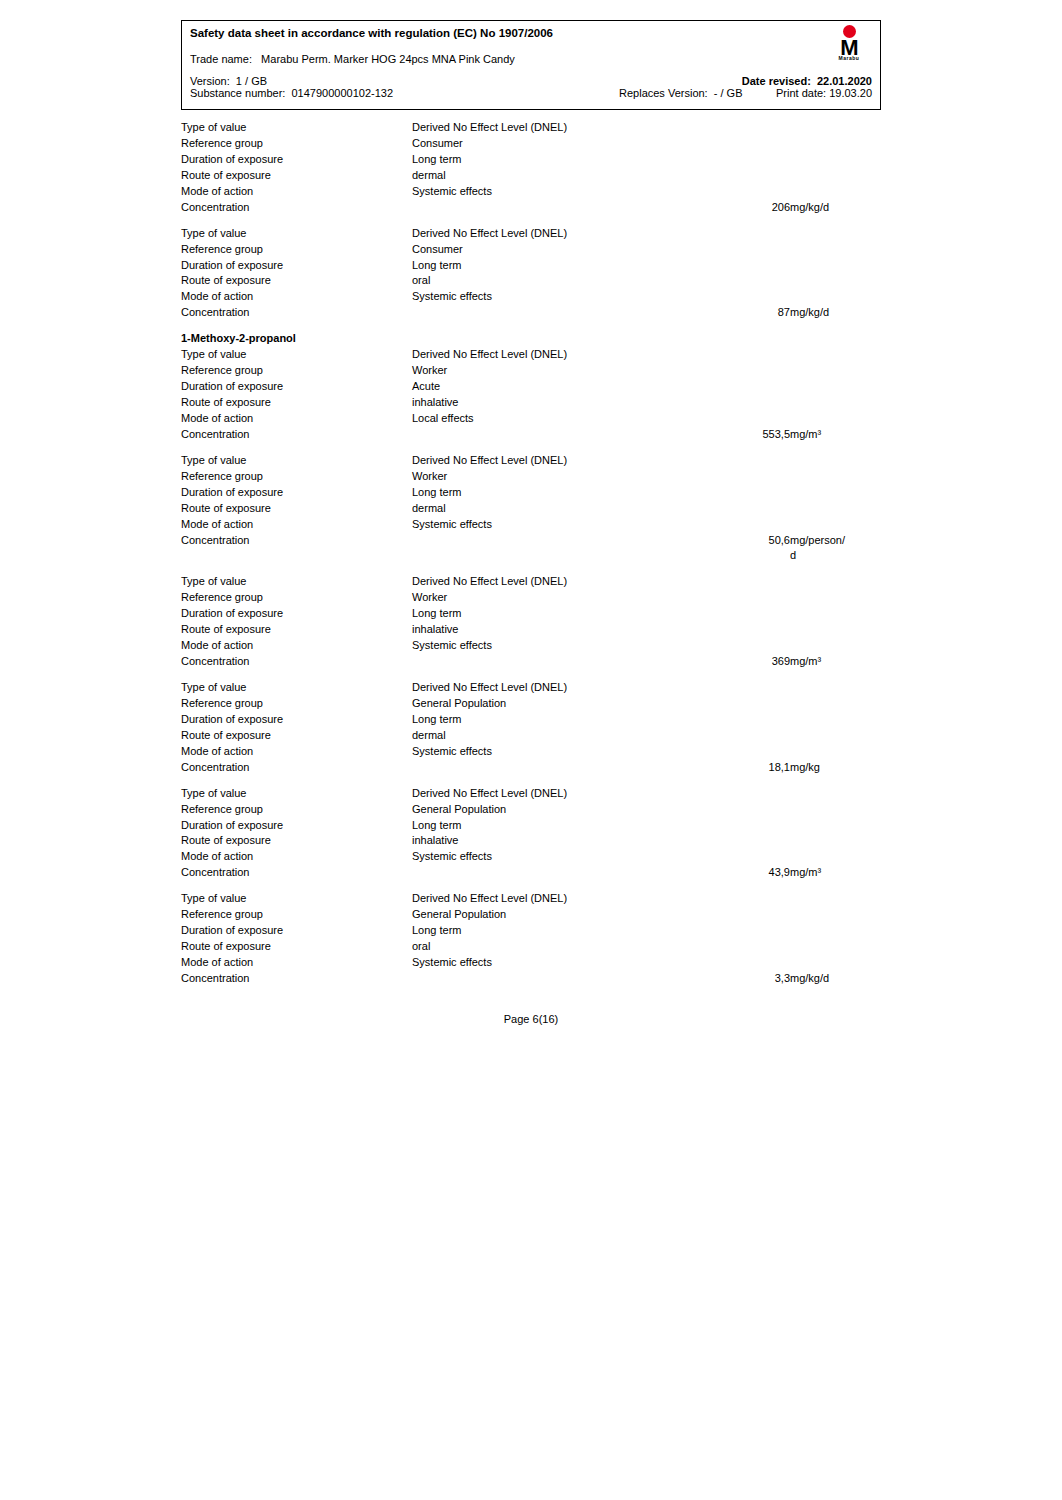M
Marabu
Safety data sheet in accordance with regulation (EC) No 1907/2006
Trade name: Marabu Perm. Marker HOG 24pcs MNA Pink Candy
Version: 1 / GB
Date revised: 22.01.2020
Substance number: 0147900000102-132
Replaces Version: - / GB
Print date: 19.03.20
| Type of value | Derived No Effect Level (DNEL) | | |
| Reference group | Consumer | | |
| Duration of exposure | Long term | | |
| Route of exposure | dermal | | |
| Mode of action | Systemic effects | | |
| Concentration | | 206 | mg/kg/d |
| Type of value | Derived No Effect Level (DNEL) | | |
| Reference group | Consumer | | |
| Duration of exposure | Long term | | |
| Route of exposure | oral | | |
| Mode of action | Systemic effects | | |
| Concentration | | 87 | mg/kg/d |
| 1-Methoxy-2-propanol |
| Type of value | Derived No Effect Level (DNEL) | | |
| Reference group | Worker | | |
| Duration of exposure | Acute | | |
| Route of exposure | inhalative | | |
| Mode of action | Local effects | | |
| Concentration | | 553,5 | mg/m³ |
| Type of value | Derived No Effect Level (DNEL) | | |
| Reference group | Worker | | |
| Duration of exposure | Long term | | |
| Route of exposure | dermal | | |
| Mode of action | Systemic effects | | |
| Concentration | | 50,6 | mg/person/ |
| | | | d |
| Type of value | Derived No Effect Level (DNEL) | | |
| Reference group | Worker | | |
| Duration of exposure | Long term | | |
| Route of exposure | inhalative | | |
| Mode of action | Systemic effects | | |
| Concentration | | 369 | mg/m³ |
| Type of value | Derived No Effect Level (DNEL) | | |
| Reference group | General Population | | |
| Duration of exposure | Long term | | |
| Route of exposure | dermal | | |
| Mode of action | Systemic effects | | |
| Concentration | | 18,1 | mg/kg |
| Type of value | Derived No Effect Level (DNEL) | | |
| Reference group | General Population | | |
| Duration of exposure | Long term | | |
| Route of exposure | inhalative | | |
| Mode of action | Systemic effects | | |
| Concentration | | 43,9 | mg/m³ |
| Type of value | Derived No Effect Level (DNEL) | | |
| Reference group | General Population | | |
| Duration of exposure | Long term | | |
| Route of exposure | oral | | |
| Mode of action | Systemic effects | | |
| Concentration | | 3,3 | mg/kg/d |
Page 6(16)